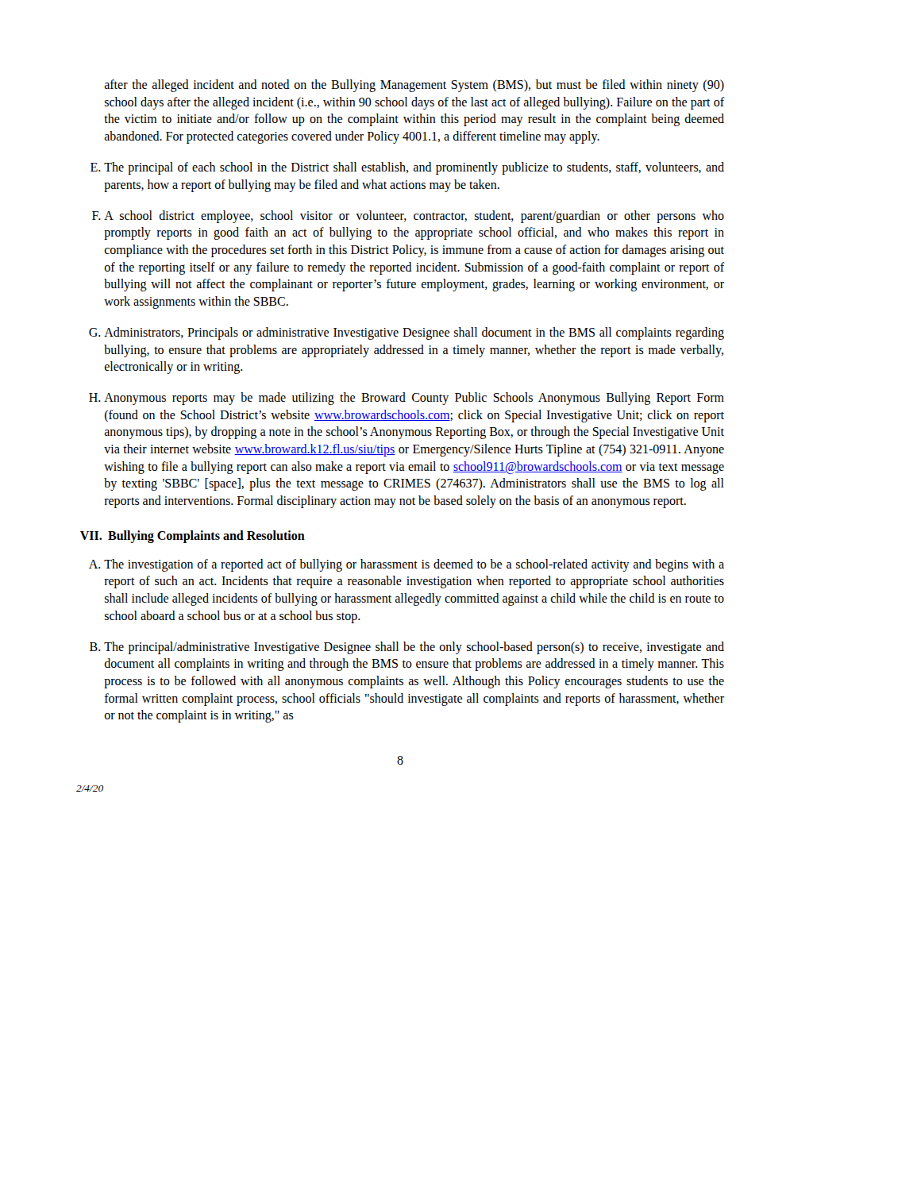after the alleged incident and noted on the Bullying Management System (BMS), but must be filed within ninety (90) school days after the alleged incident (i.e., within 90 school days of the last act of alleged bullying). Failure on the part of the victim to initiate and/or follow up on the complaint within this period may result in the complaint being deemed abandoned. For protected categories covered under Policy 4001.1, a different timeline may apply.
The principal of each school in the District shall establish, and prominently publicize to students, staff, volunteers, and parents, how a report of bullying may be filed and what actions may be taken.
A school district employee, school visitor or volunteer, contractor, student, parent/guardian or other persons who promptly reports in good faith an act of bullying to the appropriate school official, and who makes this report in compliance with the procedures set forth in this District Policy, is immune from a cause of action for damages arising out of the reporting itself or any failure to remedy the reported incident. Submission of a good-faith complaint or report of bullying will not affect the complainant or reporter’s future employment, grades, learning or working environment, or work assignments within the SBBC.
Administrators, Principals or administrative Investigative Designee shall document in the BMS all complaints regarding bullying, to ensure that problems are appropriately addressed in a timely manner, whether the report is made verbally, electronically or in writing.
Anonymous reports may be made utilizing the Broward County Public Schools Anonymous Bullying Report Form (found on the School District’s website www.browardschools.com; click on Special Investigative Unit; click on report anonymous tips), by dropping a note in the school’s Anonymous Reporting Box, or through the Special Investigative Unit via their internet website www.broward.k12.fl.us/siu/tips or Emergency/Silence Hurts Tipline at (754) 321-0911. Anyone wishing to file a bullying report can also make a report via email to school911@browardschools.com or via text message by texting 'SBBC' [space], plus the text message to CRIMES (274637). Administrators shall use the BMS to log all reports and interventions. Formal disciplinary action may not be based solely on the basis of an anonymous report.
VII. Bullying Complaints and Resolution
The investigation of a reported act of bullying or harassment is deemed to be a school-related activity and begins with a report of such an act. Incidents that require a reasonable investigation when reported to appropriate school authorities shall include alleged incidents of bullying or harassment allegedly committed against a child while the child is en route to school aboard a school bus or at a school bus stop.
The principal/administrative Investigative Designee shall be the only school-based person(s) to receive, investigate and document all complaints in writing and through the BMS to ensure that problems are addressed in a timely manner. This process is to be followed with all anonymous complaints as well. Although this Policy encourages students to use the formal written complaint process, school officials "should investigate all complaints and reports of harassment, whether or not the complaint is in writing," as
8
2/4/20